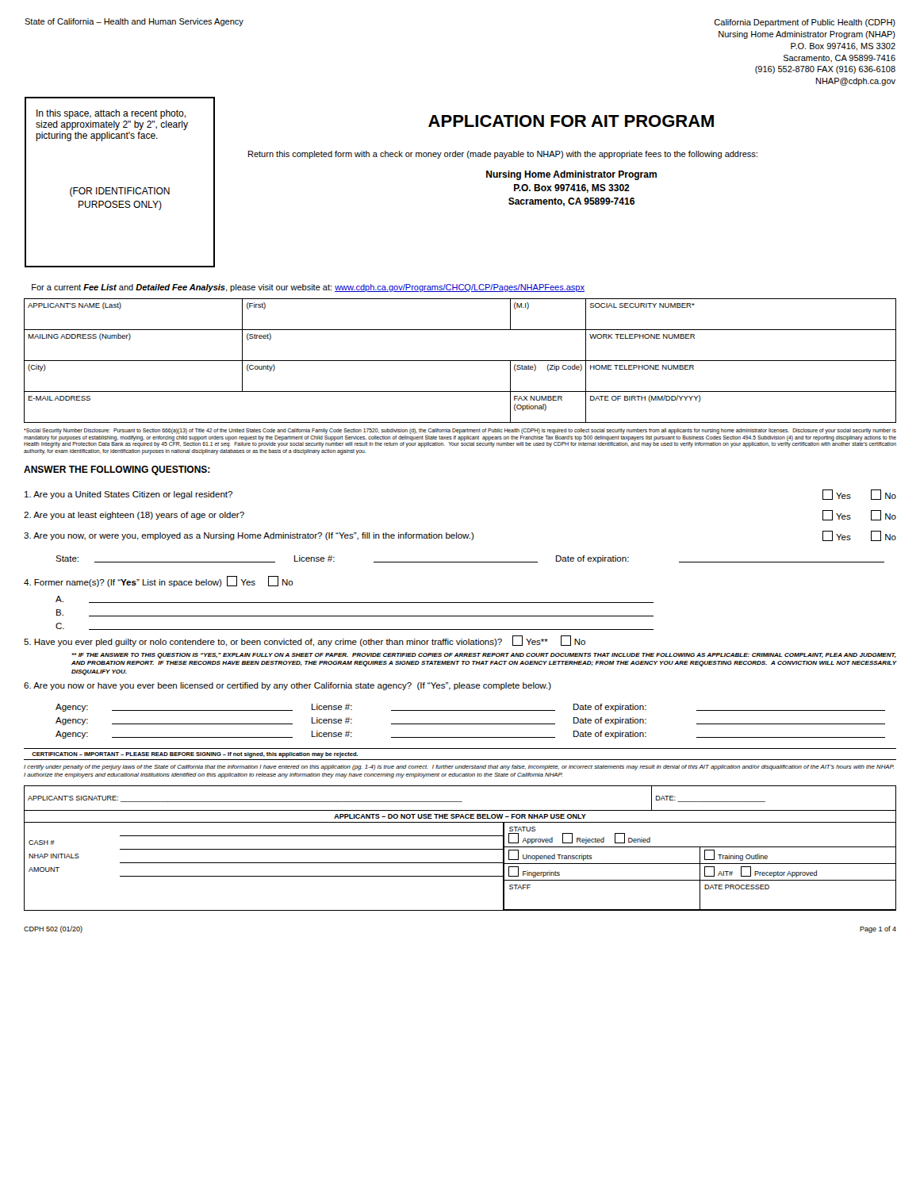| State of California – Health and Human Services Agency | California Department of Public Health (CDPH) Nursing Home Administrator Program (NHAP) P.O. Box 997416, MS 3302 Sacramento, CA 95899-7416 (916) 552-8780 FAX (916) 636-6108 NHAP@cdph.ca.gov |
| In this space, attach a recent photo, sized approximately 2" by 2", clearly picturing the applicant's face. (FOR IDENTIFICATION PURPOSES ONLY) | APPLICATION FOR AIT PROGRAM Return this completed form with a check or money order (made payable to NHAP) with the appropriate fees to the following address: Nursing Home Administrator Program P.O. Box 997416, MS 3302 Sacramento, CA 95899-7416 |
For a current Fee List and Detailed Fee Analysis, please visit our website at: www.cdph.ca.gov/Programs/CHCQ/LCP/Pages/NHAPFees.aspx
| APPLICANT'S NAME (Last) | (First) | (M.I) | SOCIAL SECURITY NUMBER* |
| MAILING ADDRESS (Number) | (Street) | WORK TELEPHONE NUMBER |
| (City) | (County) | (State) (Zip Code) | HOME TELEPHONE NUMBER |
| E-MAIL ADDRESS | FAX NUMBER (Optional) | DATE OF BIRTH (MM/DD/YYYY) |
*Social Security Number Disclosure: Pursuant to Section 666(a)(13) of Title 42 of the United States Code and California Family Code Section 17520, subdivision (d), the California Department of Public Health (CDPH) is required to collect social security numbers from all applicants for nursing home administrator licenses. Disclosure of your social security number is mandatory for purposes of establishing, modifying, or enforcing child support orders upon request by the Department of Child Support Services, collection of delinquent State taxes if applicant appears on the Franchise Tax Board's top 500 delinquent taxpayers list pursuant to Business Codes Section 494.5 Subdivision (4) and for reporting disciplinary actions to the Health Integrity and Protection Data Bank as required by 45 CFR, Section 61.1 et seq. Failure to provide your social security number will result in the return of your application. Your social security number will be used by CDPH for internal identification, and may be used to verify information on your application, to verify certification with another state's certification authority, for exam identification, for identification purposes in national disciplinary databases or as the basis of a disciplinary action against you.
ANSWER THE FOLLOWING QUESTIONS:
| 1. Are you a United States Citizen or legal resident? | Yes No |
| 2. Are you at least eighteen (18) years of age or older? | Yes No |
| 3. Are you now, or were you, employed as a Nursing Home Administrator? (If “Yes”, fill in the information below.) | Yes No |
| State: | | License #: | | Date of expiration: | |
| 4. Former name(s)? (If “ Yes ” List in space below) Yes No |
| A. | |
| B. | |
| C. | |
| 5. Have you ever pled guilty or nolo contendere to, or been convicted of, any crime (other than minor traffic violations)? Yes** No |
** IF THE ANSWER TO THIS QUESTION IS “YES,” EXPLAIN FULLY ON A SHEET OF PAPER. PROVIDE CERTIFIED COPIES OF ARREST REPORT AND COURT DOCUMENTS THAT INCLUDE THE FOLLOWING AS APPLICABLE: CRIMINAL COMPLAINT, PLEA AND JUDGMENT, AND PROBATION REPORT. IF THESE RECORDS HAVE BEEN DESTROYED, THE PROGRAM REQUIRES A SIGNED STATEMENT TO THAT FACT ON AGENCY LETTERHEAD; FROM THE AGENCY YOU ARE REQUESTING RECORDS. A CONVICTION WILL NOT NECESSARILY DISQUALIFY YOU.
| 6. Are you now or have you ever been licensed or certified by any other California state agency? (If “Yes”, please complete below.) |
| Agency: | | License #: | | Date of expiration: | |
| Agency: | | License #: | | Date of expiration: | |
| Agency: | | License #: | | Date of expiration: | |
CERTIFICATION – IMPORTANT – PLEASE READ BEFORE SIGNING – If not signed, this application may be rejected.
I certify under penalty of the perjury laws of the State of California that the information I have entered on this application (pg. 1-4) is true and correct. I further understand that any false, incomplete, or incorrect statements may result in denial of this AIT application and/or disqualification of the AIT's hours with the NHAP. I authorize the employers and educational institutions identified on this application to release any information they may have concerning my employment or education to the State of California NHAP.
| APPLICANT'S SIGNATURE: ______________________________________________________________________________________ | DATE: ______________________ |
APPLICANTS – DO NOT USE THE SPACE BELOW – FOR NHAP USE ONLY
| / CASH # / / / NHAP INITIALS / / / AMOUNT / / | / STATUS Approved Rejected Denied / / Unopened Transcripts / Training Outline / / Fingerprints / AIT# Preceptor Approved / / STAFF / DATE PROCESSED / |
CDPH 502 (01/20) Page 1 of 4